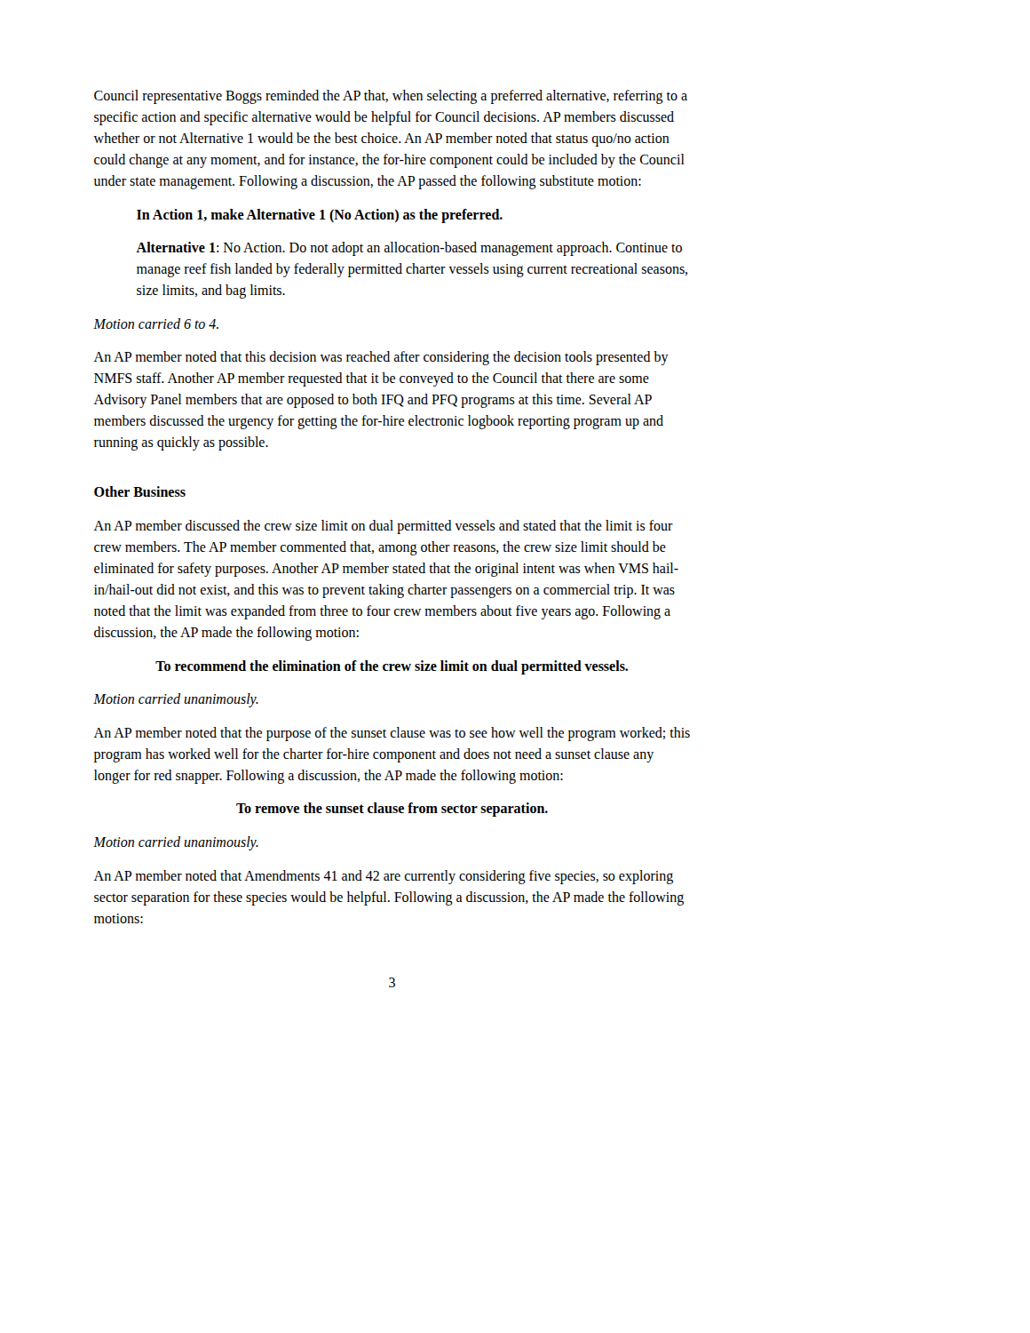Council representative Boggs reminded the AP that, when selecting a preferred alternative, referring to a specific action and specific alternative would be helpful for Council decisions. AP members discussed whether or not Alternative 1 would be the best choice. An AP member noted that status quo/no action could change at any moment, and for instance, the for-hire component could be included by the Council under state management. Following a discussion, the AP passed the following substitute motion:
In Action 1, make Alternative 1 (No Action) as the preferred.
Alternative 1: No Action. Do not adopt an allocation-based management approach. Continue to manage reef fish landed by federally permitted charter vessels using current recreational seasons, size limits, and bag limits.
Motion carried 6 to 4.
An AP member noted that this decision was reached after considering the decision tools presented by NMFS staff. Another AP member requested that it be conveyed to the Council that there are some Advisory Panel members that are opposed to both IFQ and PFQ programs at this time. Several AP members discussed the urgency for getting the for-hire electronic logbook reporting program up and running as quickly as possible.
Other Business
An AP member discussed the crew size limit on dual permitted vessels and stated that the limit is four crew members. The AP member commented that, among other reasons, the crew size limit should be eliminated for safety purposes. Another AP member stated that the original intent was when VMS hail-in/hail-out did not exist, and this was to prevent taking charter passengers on a commercial trip. It was noted that the limit was expanded from three to four crew members about five years ago. Following a discussion, the AP made the following motion:
To recommend the elimination of the crew size limit on dual permitted vessels.
Motion carried unanimously.
An AP member noted that the purpose of the sunset clause was to see how well the program worked; this program has worked well for the charter for-hire component and does not need a sunset clause any longer for red snapper. Following a discussion, the AP made the following motion:
To remove the sunset clause from sector separation.
Motion carried unanimously.
An AP member noted that Amendments 41 and 42 are currently considering five species, so exploring sector separation for these species would be helpful. Following a discussion, the AP made the following motions:
3